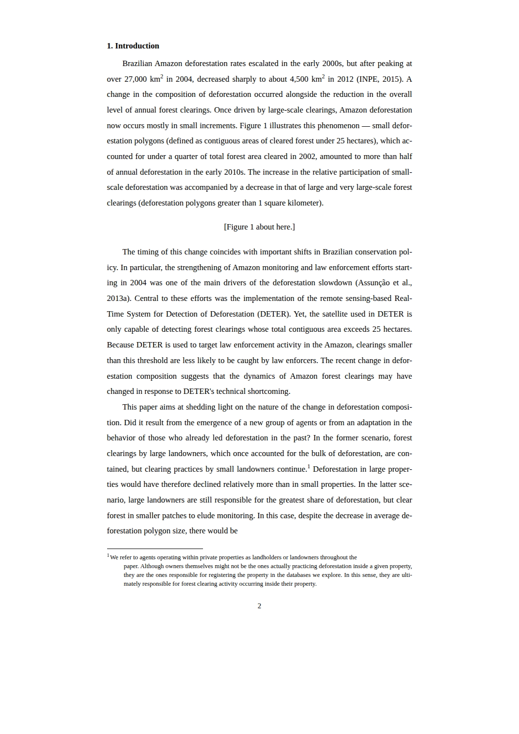1. Introduction
Brazilian Amazon deforestation rates escalated in the early 2000s, but after peaking at over 27,000 km2 in 2004, decreased sharply to about 4,500 km2 in 2012 (INPE, 2015). A change in the composition of deforestation occurred alongside the reduction in the overall level of annual forest clearings. Once driven by large-scale clearings, Amazon deforestation now occurs mostly in small increments. Figure 1 illustrates this phenomenon — small deforestation polygons (defined as contiguous areas of cleared forest under 25 hectares), which accounted for under a quarter of total forest area cleared in 2002, amounted to more than half of annual deforestation in the early 2010s. The increase in the relative participation of small-scale deforestation was accompanied by a decrease in that of large and very large-scale forest clearings (deforestation polygons greater than 1 square kilometer).
[Figure 1 about here.]
The timing of this change coincides with important shifts in Brazilian conservation policy. In particular, the strengthening of Amazon monitoring and law enforcement efforts starting in 2004 was one of the main drivers of the deforestation slowdown (Assunção et al., 2013a). Central to these efforts was the implementation of the remote sensing-based Real-Time System for Detection of Deforestation (DETER). Yet, the satellite used in DETER is only capable of detecting forest clearings whose total contiguous area exceeds 25 hectares. Because DETER is used to target law enforcement activity in the Amazon, clearings smaller than this threshold are less likely to be caught by law enforcers. The recent change in deforestation composition suggests that the dynamics of Amazon forest clearings may have changed in response to DETER's technical shortcoming.
This paper aims at shedding light on the nature of the change in deforestation composition. Did it result from the emergence of a new group of agents or from an adaptation in the behavior of those who already led deforestation in the past? In the former scenario, forest clearings by large landowners, which once accounted for the bulk of deforestation, are contained, but clearing practices by small landowners continue.1 Deforestation in large properties would have therefore declined relatively more than in small properties. In the latter scenario, large landowners are still responsible for the greatest share of deforestation, but clear forest in smaller patches to elude monitoring. In this case, despite the decrease in average deforestation polygon size, there would be
1 We refer to agents operating within private properties as landholders or landowners throughout the paper. Although owners themselves might not be the ones actually practicing deforestation inside a given property, they are the ones responsible for registering the property in the databases we explore. In this sense, they are ultimately responsible for forest clearing activity occurring inside their property.
2